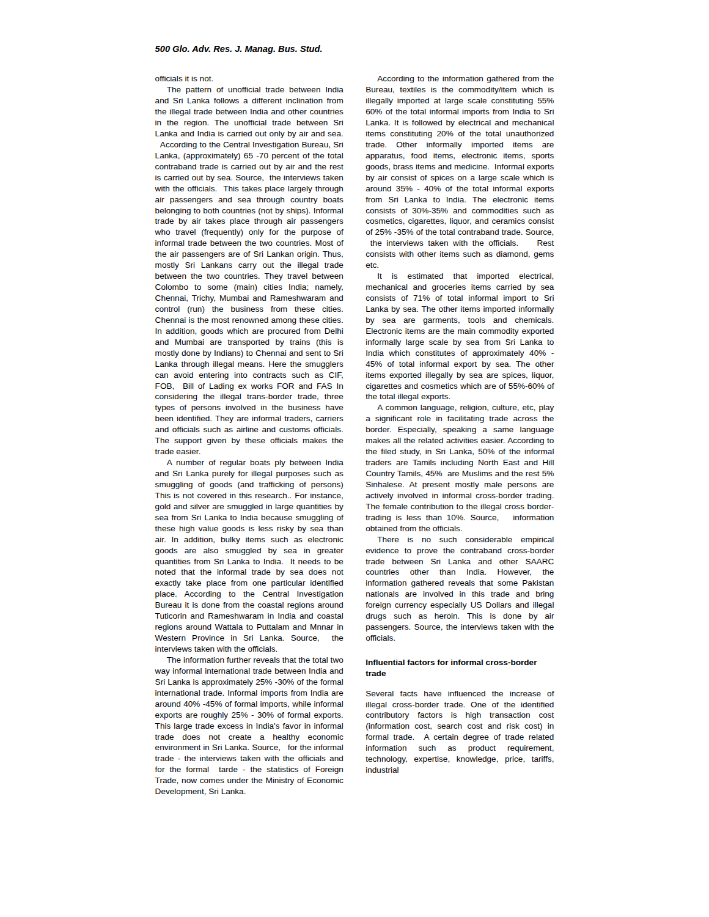500 Glo. Adv. Res. J. Manag. Bus. Stud.
officials it is not.
The pattern of unofficial trade between India and Sri Lanka follows a different inclination from the illegal trade between India and other countries in the region. The unofficial trade between Sri Lanka and India is carried out only by air and sea. According to the Central Investigation Bureau, Sri Lanka, (approximately) 65 -70 percent of the total contraband trade is carried out by air and the rest is carried out by sea. Source, the interviews taken with the officials. This takes place largely through air passengers and sea through country boats belonging to both countries (not by ships). Informal trade by air takes place through air passengers who travel (frequently) only for the purpose of informal trade between the two countries. Most of the air passengers are of Sri Lankan origin. Thus, mostly Sri Lankans carry out the illegal trade between the two countries. They travel between Colombo to some (main) cities India; namely, Chennai, Trichy, Mumbai and Rameshwaram and control (run) the business from these cities. Chennai is the most renowned among these cities. In addition, goods which are procured from Delhi and Mumbai are transported by trains (this is mostly done by Indians) to Chennai and sent to Sri Lanka through illegal means. Here the smugglers can avoid entering into contracts such as CIF, FOB, Bill of Lading ex works FOR and FAS In considering the illegal trans-border trade, three types of persons involved in the business have been identified. They are informal traders, carriers and officials such as airline and customs officials. The support given by these officials makes the trade easier.
A number of regular boats ply between India and Sri Lanka purely for illegal purposes such as smuggling of goods (and trafficking of persons) This is not covered in this research.. For instance, gold and silver are smuggled in large quantities by sea from Sri Lanka to India because smuggling of these high value goods is less risky by sea than air. In addition, bulky items such as electronic goods are also smuggled by sea in greater quantities from Sri Lanka to India. It needs to be noted that the informal trade by sea does not exactly take place from one particular identified place. According to the Central Investigation Bureau it is done from the coastal regions around Tuticorin and Rameshwaram in India and coastal regions around Wattala to Puttalam and Mnnar in Western Province in Sri Lanka. Source, the interviews taken with the officials.
The information further reveals that the total two way informal international trade between India and Sri Lanka is approximately 25% -30% of the formal international trade. Informal imports from India are around 40% -45% of formal imports, while informal exports are roughly 25% - 30% of formal exports. This large trade excess in India's favor in informal trade does not create a healthy economic environment in Sri Lanka. Source, for the informal trade - the interviews taken with the officials and for the formal tarde - the statistics of Foreign Trade, now comes under the Ministry of Economic Development, Sri Lanka.
According to the information gathered from the Bureau, textiles is the commodity/item which is illegally imported at large scale constituting 55% 60% of the total informal imports from India to Sri Lanka. It is followed by electrical and mechanical items constituting 20% of the total unauthorized trade. Other informally imported items are apparatus, food items, electronic items, sports goods, brass items and medicine. Informal exports by air consist of spices on a large scale which is around 35% - 40% of the total informal exports from Sri Lanka to India. The electronic items consists of 30%-35% and commodities such as cosmetics, cigarettes, liquor, and ceramics consist of 25% -35% of the total contraband trade. Source, the interviews taken with the officials. Rest consists with other items such as diamond, gems etc.
It is estimated that imported electrical, mechanical and groceries items carried by sea consists of 71% of total informal import to Sri Lanka by sea. The other items imported informally by sea are garments, tools and chemicals. Electronic items are the main commodity exported informally large scale by sea from Sri Lanka to India which constitutes of approximately 40% - 45% of total informal export by sea. The other items exported illegally by sea are spices, liquor, cigarettes and cosmetics which are of 55%-60% of the total illegal exports.
A common language, religion, culture, etc, play a significant role in facilitating trade across the border. Especially, speaking a same language makes all the related activities easier. According to the filed study, in Sri Lanka, 50% of the informal traders are Tamils including North East and Hill Country Tamils, 45% are Muslims and the rest 5% Sinhalese. At present mostly male persons are actively involved in informal cross-border trading. The female contribution to the illegal cross border-trading is less than 10%. Source, information obtained from the officials.
There is no such considerable empirical evidence to prove the contraband cross-border trade between Sri Lanka and other SAARC countries other than India. However, the information gathered reveals that some Pakistan nationals are involved in this trade and bring foreign currency especially US Dollars and illegal drugs such as heroin. This is done by air passengers. Source, the interviews taken with the officials.
Influential factors for informal cross-border trade
Several facts have influenced the increase of illegal cross-border trade. One of the identified contributory factors is high transaction cost (information cost, search cost and risk cost) in formal trade. A certain degree of trade related information such as product requirement, technology, expertise, knowledge, price, tariffs, industrial